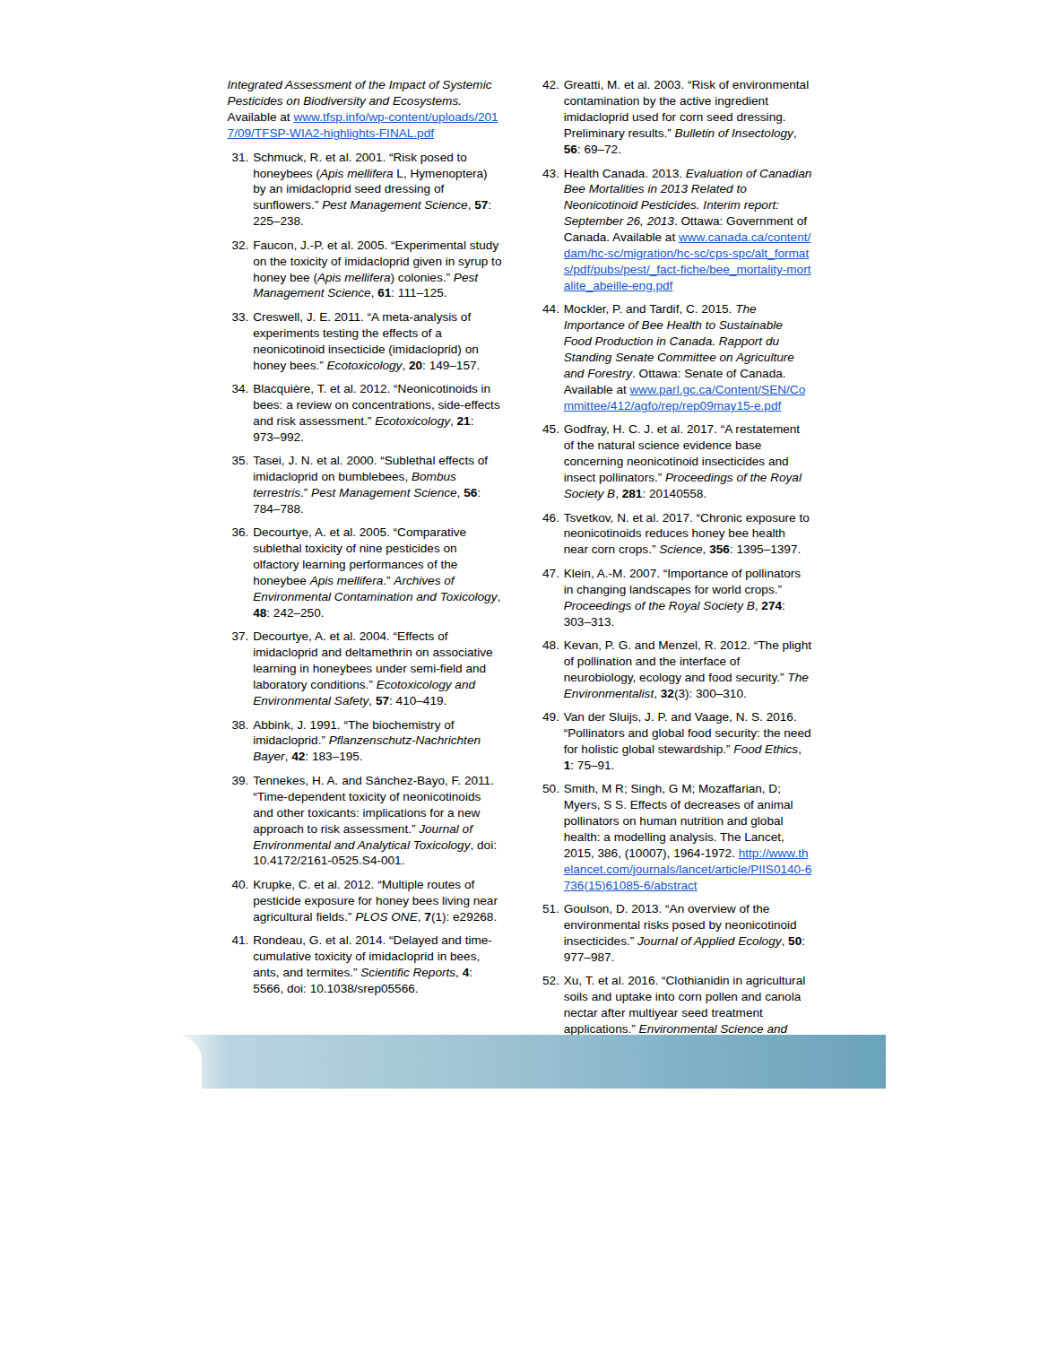Integrated Assessment of the Impact of Systemic Pesticides on Biodiversity and Ecosystems. Available at www.tfsp.info/wp-content/uploads/2017/09/TFSP-WIA2-highlights-FINAL.pdf
31. Schmuck, R. et al. 2001. “Risk posed to honeybees (Apis mellifera L, Hymenoptera) by an imidacloprid seed dressing of sunflowers.” Pest Management Science, 57: 225–238.
32. Faucon, J.-P. et al. 2005. “Experimental study on the toxicity of imidacloprid given in syrup to honey bee (Apis mellifera) colonies.” Pest Management Science, 61: 111–125.
33. Creswell, J. E. 2011. “A meta-analysis of experiments testing the effects of a neonicotinoid insecticide (imidacloprid) on honey bees.” Ecotoxicology, 20: 149–157.
34. Blacquière, T. et al. 2012. “Neonicotinoids in bees: a review on concentrations, side-effects and risk assessment.” Ecotoxicology, 21: 973–992.
35. Tasei, J. N. et al. 2000. “Sublethal effects of imidacloprid on bumblebees, Bombus terrestris.” Pest Management Science, 56: 784–788.
36. Decourtye, A. et al. 2005. “Comparative sublethal toxicity of nine pesticides on olfactory learning performances of the honeybee Apis mellifera.” Archives of Environmental Contamination and Toxicology, 48: 242–250.
37. Decourtye, A. et al. 2004. “Effects of imidacloprid and deltamethrin on associative learning in honeybees under semi-field and laboratory conditions.” Ecotoxicology and Environmental Safety, 57: 410–419.
38. Abbink, J. 1991. “The biochemistry of imidacloprid.” Pflanzenschutz-Nachrichten Bayer, 42: 183–195.
39. Tennekes, H. A. and Sánchez-Bayo, F. 2011. “Time-dependent toxicity of neonicotinoids and other toxicants: implications for a new approach to risk assessment.” Journal of Environmental and Analytical Toxicology, doi: 10.4172/2161-0525.S4-001.
40. Krupke, C. et al. 2012. “Multiple routes of pesticide exposure for honey bees living near agricultural fields.” PLOS ONE, 7(1): e29268.
41. Rondeau, G. et al. 2014. “Delayed and time-cumulative toxicity of imidacloprid in bees, ants, and termites.” Scientific Reports, 4: 5566, doi: 10.1038/srep05566.
42. Greatti, M. et al. 2003. “Risk of environmental contamination by the active ingredient imidacloprid used for corn seed dressing. Preliminary results.” Bulletin of Insectology, 56: 69–72.
43. Health Canada. 2013. Evaluation of Canadian Bee Mortalities in 2013 Related to Neonicotinoid Pesticides. Interim report: September 26, 2013. Ottawa: Government of Canada. Available at www.canada.ca/content/dam/hc-sc/migration/hc-sc/cps-spc/alt_formats/pdf/pubs/pest/_fact-fiche/bee_mortality-mortalite_abeille-eng.pdf
44. Mockler, P. and Tardif, C. 2015. The Importance of Bee Health to Sustainable Food Production in Canada. Rapport du Standing Senate Committee on Agriculture and Forestry. Ottawa: Senate of Canada. Available at www.parl.gc.ca/Content/SEN/Committee/412/agfo/rep/rep09may15-e.pdf
45. Godfray, H. C. J. et al. 2017. “A restatement of the natural science evidence base concerning neonicotinoid insecticides and insect pollinators.” Proceedings of the Royal Society B, 281: 20140558.
46. Tsvetkov, N. et al. 2017. “Chronic exposure to neonicotinoids reduces honey bee health near corn crops.” Science, 356: 1395–1397.
47. Klein, A.-M. 2007. “Importance of pollinators in changing landscapes for world crops.” Proceedings of the Royal Society B, 274: 303–313.
48. Kevan, P. G. and Menzel, R. 2012. “The plight of pollination and the interface of neurobiology, ecology and food security.” The Environmentalist, 32(3): 300–310.
49. Van der Sluijs, J. P. and Vaage, N. S. 2016. “Pollinators and global food security: the need for holistic global stewardship.” Food Ethics, 1: 75–91.
50. Smith, M R; Singh, G M; Mozaffarian, D; Myers, S S. Effects of decreases of animal pollinators on human nutrition and global health: a modelling analysis. The Lancet, 2015, 386, (10007), 1964-1972. http://www.thelancet.com/journals/lancet/article/PIIS0140-6736(15)61085-6/abstract
51. Goulson, D. 2013. “An overview of the environmental risks posed by neonicotinoid insecticides.” Journal of Applied Ecology, 50: 977–987.
52. Xu, T. et al. 2016. “Clothianidin in agricultural soils and uptake into corn pollen and canola nectar after multiyear seed treatment applications.” Environmental Science and Technology, 35(2): 311–